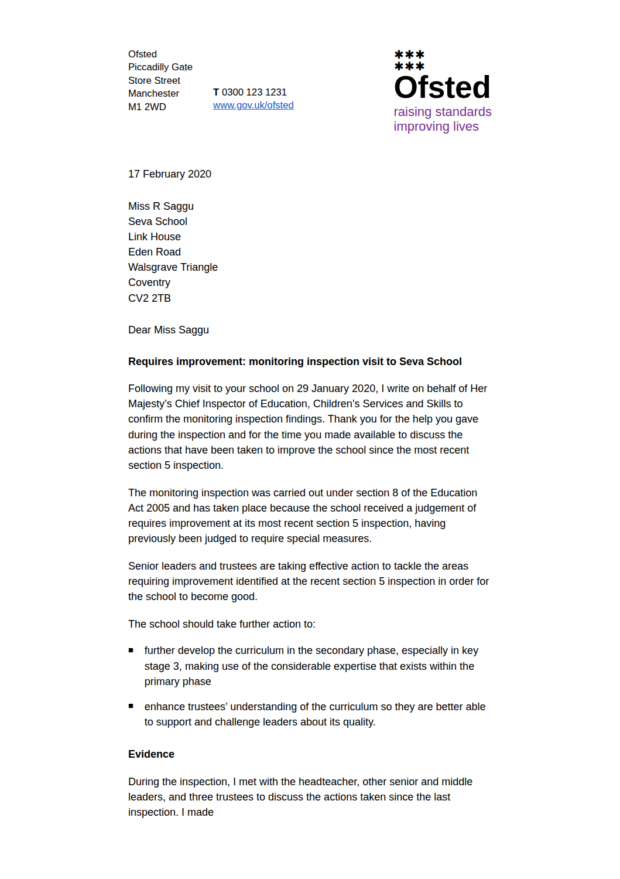Ofsted
Piccadilly Gate
Store Street
Manchester
M1 2WD
T 0300 123 1231
www.gov.uk/ofsted
✱✱✱
✱✱✱
Ofsted
raising standards
improving lives
17 February 2020
Miss R Saggu
Seva School
Link House
Eden Road
Walsgrave Triangle
Coventry
CV2 2TB
Dear Miss Saggu
Requires improvement: monitoring inspection visit to Seva School
Following my visit to your school on 29 January 2020, I write on behalf of Her Majesty’s Chief Inspector of Education, Children’s Services and Skills to confirm the monitoring inspection findings. Thank you for the help you gave during the inspection and for the time you made available to discuss the actions that have been taken to improve the school since the most recent section 5 inspection.
The monitoring inspection was carried out under section 8 of the Education Act 2005 and has taken place because the school received a judgement of requires improvement at its most recent section 5 inspection, having previously been judged to require special measures.
Senior leaders and trustees are taking effective action to tackle the areas requiring improvement identified at the recent section 5 inspection in order for the school to become good.
The school should take further action to:
further develop the curriculum in the secondary phase, especially in key stage 3, making use of the considerable expertise that exists within the primary phase
enhance trustees’ understanding of the curriculum so they are better able to support and challenge leaders about its quality.
Evidence
During the inspection, I met with the headteacher, other senior and middle leaders, and three trustees to discuss the actions taken since the last inspection. I made